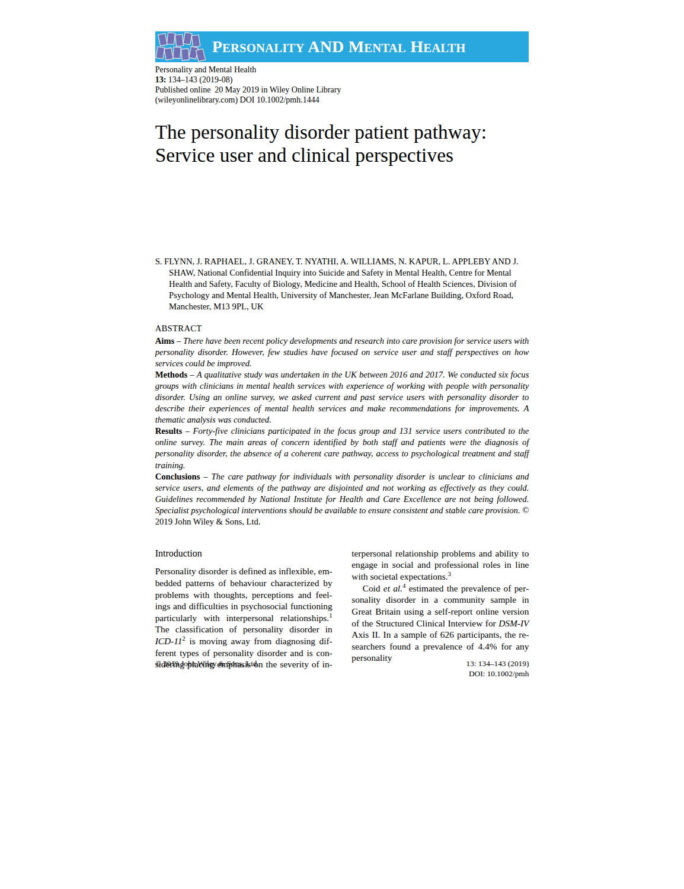PERSONALITY AND MENTAL HEALTH
Personality and Mental Health
13: 134–143 (2019-08)
Published online 20 May 2019 in Wiley Online Library
(wileyonlinelibrary.com) DOI 10.1002/pmh.1444
The personality disorder patient pathway:
Service user and clinical perspectives
S. Flynn, J. Raphael, J. Graney, T. Nyathi, A. Williams, N. Kapur, L. Appleby and J. Shaw, National Confidential Inquiry into Suicide and Safety in Mental Health, Centre for Mental Health and Safety, Faculty of Biology, Medicine and Health, School of Health Sciences, Division of Psychology and Mental Health, University of Manchester, Jean McFarlane Building, Oxford Road, Manchester, M13 9PL, UK
ABSTRACT
Aims – There have been recent policy developments and research into care provision for service users with personality disorder. However, few studies have focused on service user and staff perspectives on how services could be improved.
Methods – A qualitative study was undertaken in the UK between 2016 and 2017. We conducted six focus groups with clinicians in mental health services with experience of working with people with personality disorder. Using an online survey, we asked current and past service users with personality disorder to describe their experiences of mental health services and make recommendations for improvements. A thematic analysis was conducted.
Results – Forty-five clinicians participated in the focus group and 131 service users contributed to the online survey. The main areas of concern identified by both staff and patients were the diagnosis of personality disorder, the absence of a coherent care pathway, access to psychological treatment and staff training.
Conclusions – The care pathway for individuals with personality disorder is unclear to clinicians and service users, and elements of the pathway are disjointed and not working as effectively as they could. Guidelines recommended by National Institute for Health and Care Excellence are not being followed. Specialist psychological interventions should be available to ensure consistent and stable care provision. © 2019 John Wiley & Sons, Ltd.
Introduction
Personality disorder is defined as inflexible, embedded patterns of behaviour characterized by problems with thoughts, perceptions and feelings and difficulties in psychosocial functioning particularly with interpersonal relationships.1 The classification of personality disorder in ICD-112 is moving away from diagnosing different types of personality disorder and is considering placing emphasis on the severity of interpersonal relationship problems and ability to engage in social and professional roles in line with societal expectations.3
Coid et al.4 estimated the prevalence of personality disorder in a community sample in Great Britain using a self-report online version of the Structured Clinical Interview for DSM-IV Axis II. In a sample of 626 participants, the researchers found a prevalence of 4.4% for any personality
© 2019 John Wiley & Sons, Ltd.
13: 134–143 (2019)
DOI: 10.1002/pmh